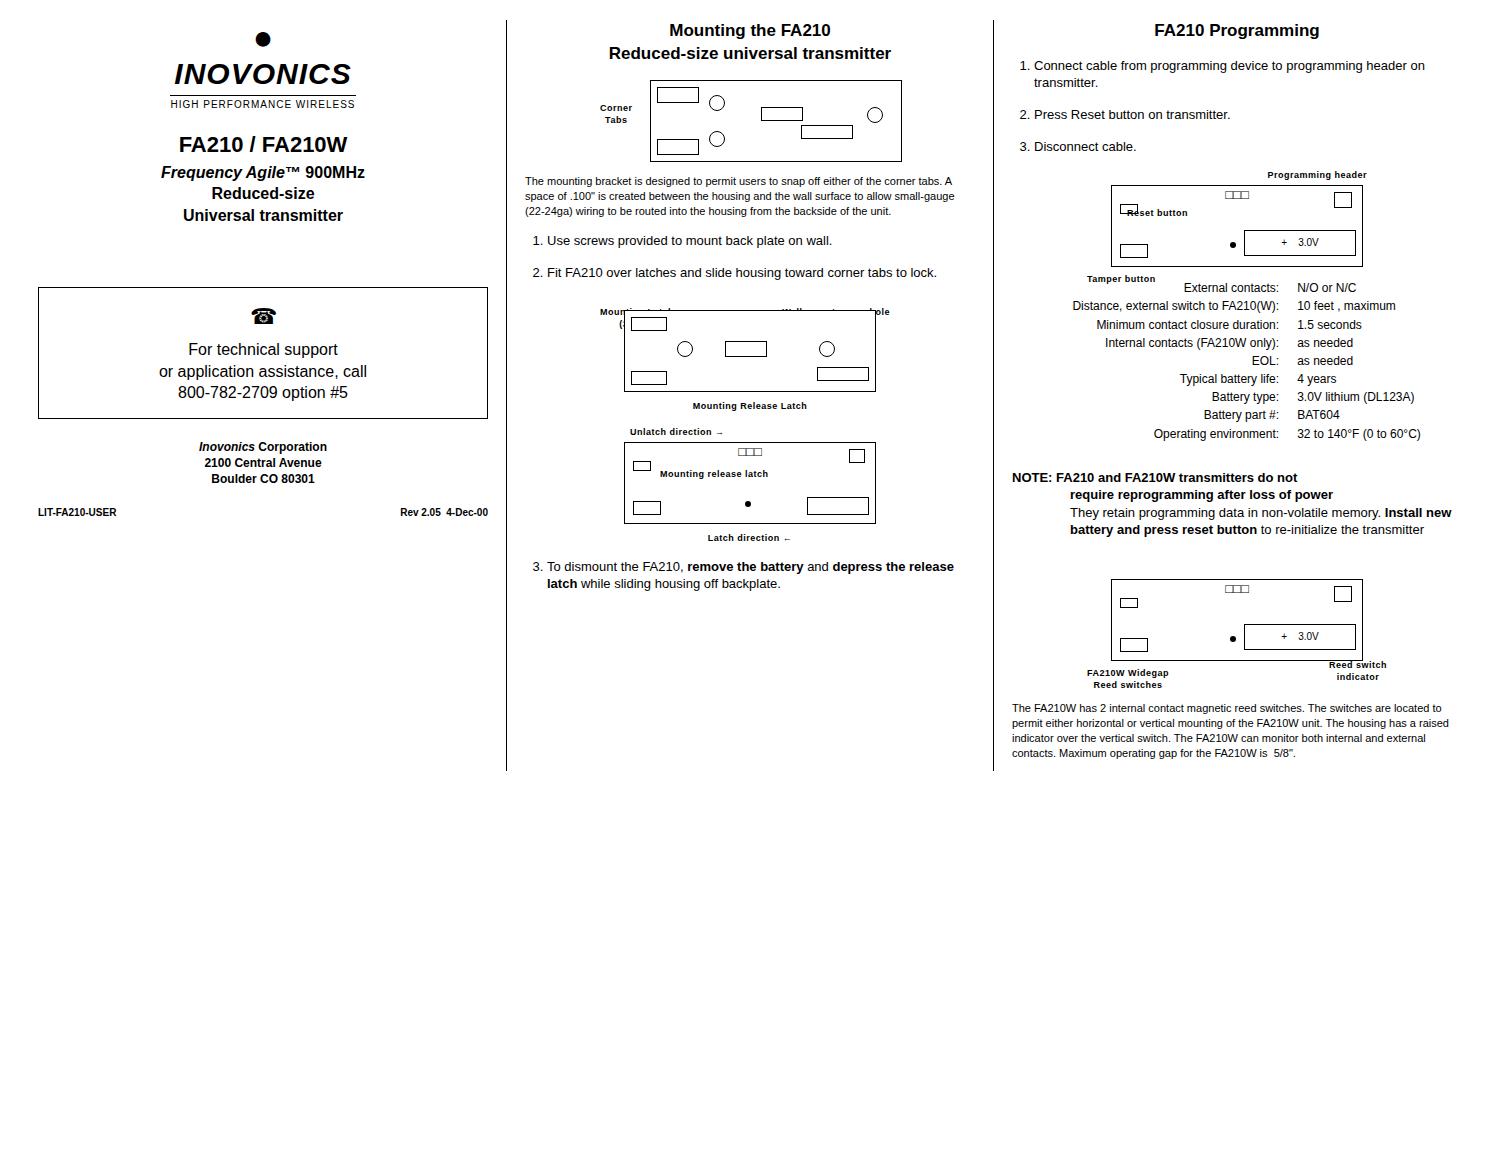●
INOVONICS
HIGH PERFORMANCE WIRELESS
FA210 / FA210W
Frequency Agile™ 900MHz
Reduced-size
Universal transmitter
☎ For technical support
or application assistance, call
800-782-2709 option #5
Inovonics Corporation
2100 Central Avenue
Boulder CO 80301
LIT-FA210-USER Rev 2.05 4-Dec-00
Mounting the FA210
Reduced-size universal transmitter
Corner
Tabs
The mounting bracket is designed to permit users to snap off either of the corner tabs. A space of .100" is created between the housing and the wall surface to allow small-gauge (22-24ga) wiring to be routed into the housing from the backside of the unit.
Use screws provided to mount back plate on wall.
Fit FA210 over latches and slide housing toward corner tabs to lock.
Mounting Latches
(3 places)
Wall mount screw hole
(2 places)
Mounting Release Latch
Unlatch direction →
□□□
Mounting release latch
Latch direction ←
To dismount the FA210, remove the battery and depress the release latch while sliding housing off backplate.
FA210 Programming
Connect cable from programming device to programming header on transmitter.
Press Reset button on transmitter.
Disconnect cable.
Programming header
□□□
+ 3.0V
Reset button
Tamper button
| External contacts: | N/O or N/C |
| Distance, external switch to FA210(W): | 10 feet , maximum |
| Minimum contact closure duration: | 1.5 seconds |
| Internal contacts (FA210W only): | as needed |
| EOL: | as needed |
| Typical battery life: | 4 years |
| Battery type: | 3.0V lithium (DL123A) |
| Battery part #: | BAT604 |
| Operating environment: | 32 to 140°F (0 to 60°C) |
NOTE: FA210 and FA210W transmitters do not
require reprogramming after loss of power
They retain programming data in non-volatile memory. Install new battery and press reset button to re-initialize the transmitter
□□□
+ 3.0V
FA210W Widegap
Reed switches
Reed switch
indicator
The FA210W has 2 internal contact magnetic reed switches. The switches are located to permit either horizontal or vertical mounting of the FA210W unit. The housing has a raised indicator over the vertical switch. The FA210W can monitor both internal and external contacts. Maximum operating gap for the FA210W is 5/8".